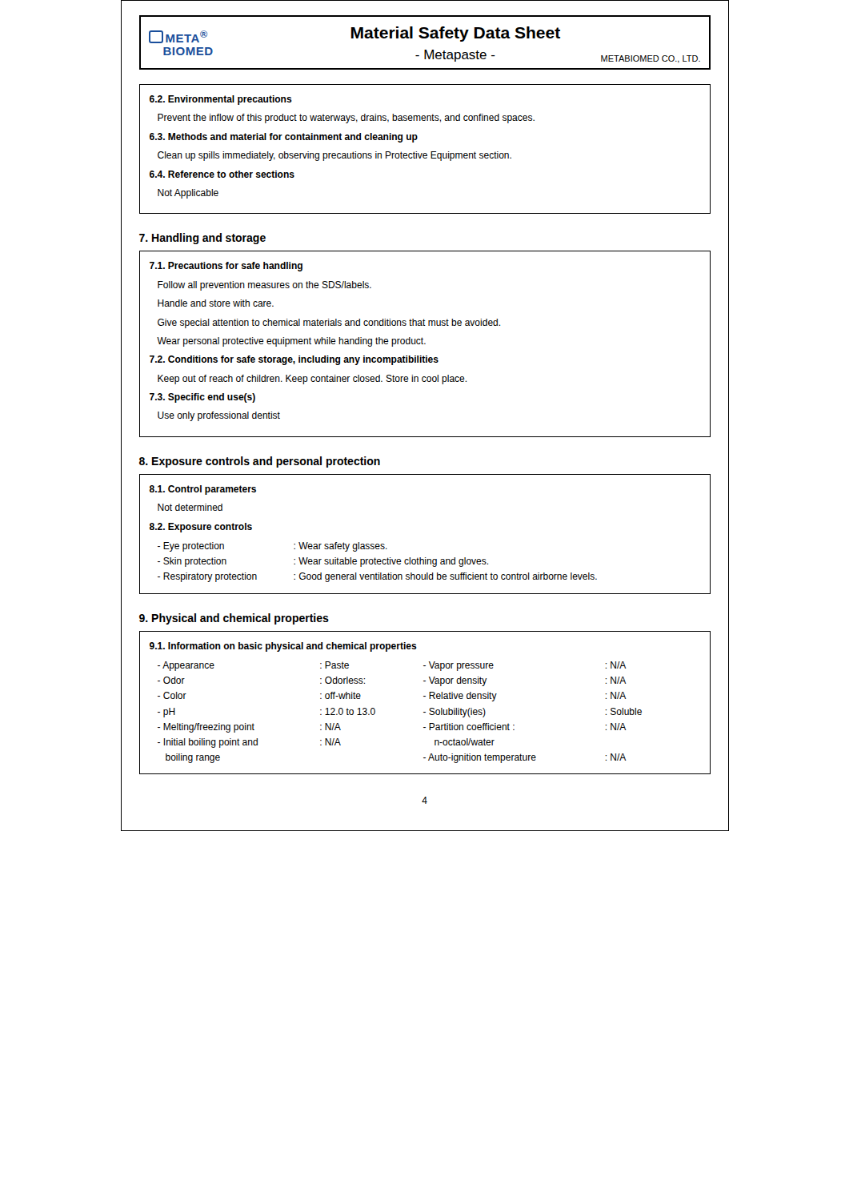META® BIOMED
Material Safety Data Sheet
- Metapaste -
METABIOMED CO., LTD.
6.2. Environmental precautions
Prevent the inflow of this product to waterways, drains, basements, and confined spaces.
6.3. Methods and material for containment and cleaning up
Clean up spills immediately, observing precautions in Protective Equipment section.
6.4. Reference to other sections
Not Applicable
7. Handling and storage
7.1. Precautions for safe handling
Follow all prevention measures on the SDS/labels.
Handle and store with care.
Give special attention to chemical materials and conditions that must be avoided.
Wear personal protective equipment while handing the product.
7.2. Conditions for safe storage, including any incompatibilities
Keep out of reach of children. Keep container closed. Store in cool place.
7.3. Specific end use(s)
Use only professional dentist
8. Exposure controls and personal protection
8.1. Control parameters
Not determined
8.2. Exposure controls
- Eye protection: Wear safety glasses.
- Skin protection: Wear suitable protective clothing and gloves.
- Respiratory protection: Good general ventilation should be sufficient to control airborne levels.
9. Physical and chemical properties
9.1. Information on basic physical and chemical properties
| - Appearance | : Paste | - Vapor pressure | : N/A |
| - Odor | : Odorless: | - Vapor density | : N/A |
| - Color | : off-white | - Relative density | : N/A |
| - pH | : 12.0 to 13.0 | - Solubility(ies) | : Soluble |
| - Melting/freezing point | : N/A | - Partition coefficient : | : N/A |
| - Initial boiling point and | : N/A | n-octaol/water | |
| boiling range | | - Auto-ignition temperature | : N/A |
4